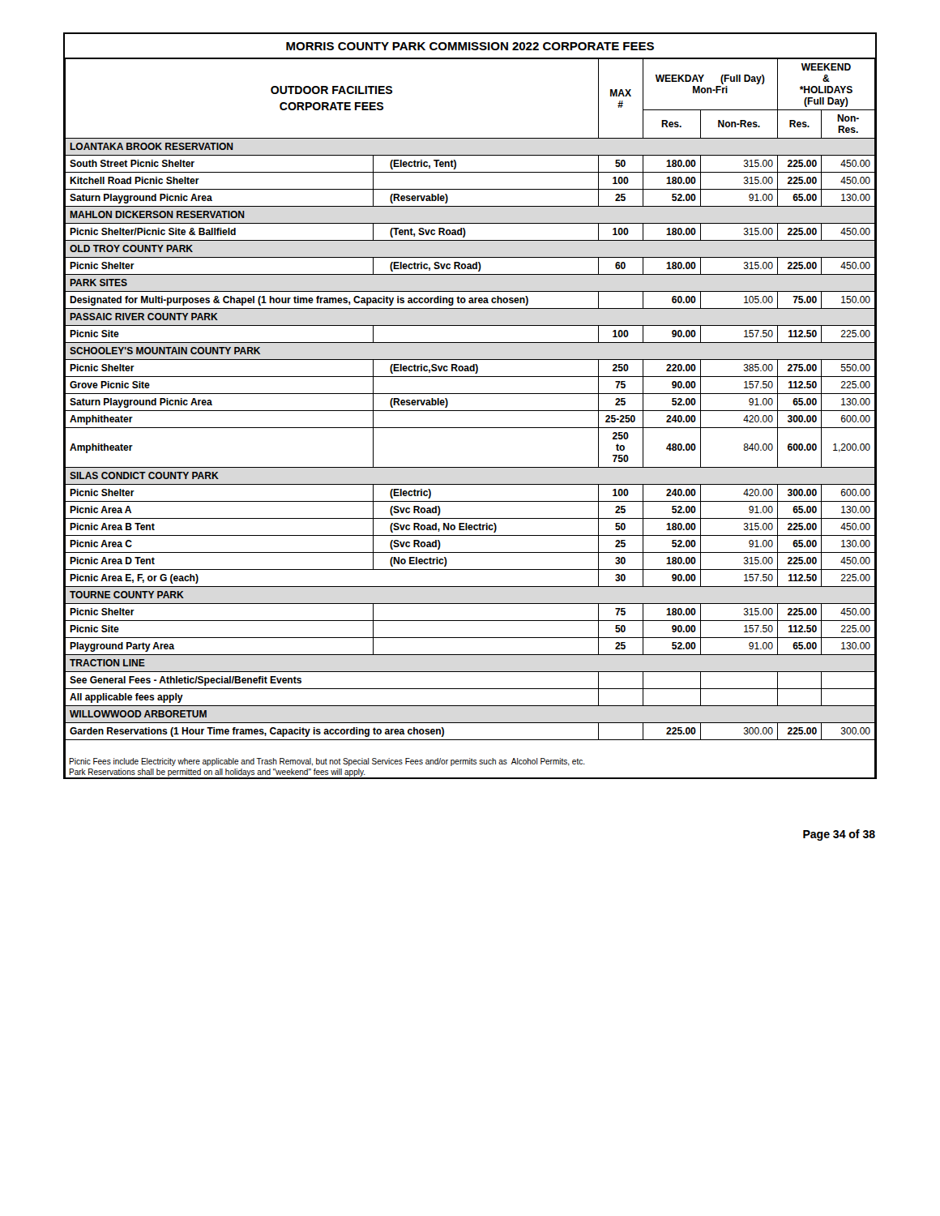MORRIS COUNTY PARK COMMISSION 2022 CORPORATE FEES
| OUTDOOR FACILITIES CORPORATE FEES | MAX # | WEEKDAY (Full Day) Mon-Fri | WEEKEND & *HOLIDAYS (Full Day) |
| --- | --- | --- | --- |
| Res. | Non-Res. | Res. | Non- Res. |
| LOANTAKA BROOK RESERVATION |
| South Street Picnic Shelter | (Electric, Tent) | 50 | 180.00 | 315.00 | 225.00 | 450.00 |
| Kitchell Road Picnic Shelter | | 100 | 180.00 | 315.00 | 225.00 | 450.00 |
| Saturn Playground Picnic Area | (Reservable) | 25 | 52.00 | 91.00 | 65.00 | 130.00 |
| MAHLON DICKERSON RESERVATION |
| Picnic Shelter/Picnic Site & Ballfield | (Tent, Svc Road) | 100 | 180.00 | 315.00 | 225.00 | 450.00 |
| OLD TROY COUNTY PARK |
| Picnic Shelter | (Electric, Svc Road) | 60 | 180.00 | 315.00 | 225.00 | 450.00 |
| PARK SITES |
| Designated for Multi-purposes & Chapel (1 hour time frames, Capacity is according to area chosen) | | 60.00 | 105.00 | 75.00 | 150.00 |
| PASSAIC RIVER COUNTY PARK |
| Picnic Site | | 100 | 90.00 | 157.50 | 112.50 | 225.00 |
| SCHOOLEY'S MOUNTAIN COUNTY PARK |
| Picnic Shelter | (Electric,Svc Road) | 250 | 220.00 | 385.00 | 275.00 | 550.00 |
| Grove Picnic Site | | 75 | 90.00 | 157.50 | 112.50 | 225.00 |
| Saturn Playground Picnic Area | (Reservable) | 25 | 52.00 | 91.00 | 65.00 | 130.00 |
| Amphitheater | | 25-250 | 240.00 | 420.00 | 300.00 | 600.00 |
| Amphitheater | | 250 to 750 | 480.00 | 840.00 | 600.00 | 1,200.00 |
| SILAS CONDICT COUNTY PARK |
| Picnic Shelter | (Electric) | 100 | 240.00 | 420.00 | 300.00 | 600.00 |
| Picnic Area A | (Svc Road) | 25 | 52.00 | 91.00 | 65.00 | 130.00 |
| Picnic Area B Tent | (Svc Road, No Electric) | 50 | 180.00 | 315.00 | 225.00 | 450.00 |
| Picnic Area C | (Svc Road) | 25 | 52.00 | 91.00 | 65.00 | 130.00 |
| Picnic Area D Tent | (No Electric) | 30 | 180.00 | 315.00 | 225.00 | 450.00 |
| Picnic Area E, F, or G (each) | 30 | 90.00 | 157.50 | 112.50 | 225.00 |
| TOURNE COUNTY PARK |
| Picnic Shelter | | 75 | 180.00 | 315.00 | 225.00 | 450.00 |
| Picnic Site | | 50 | 90.00 | 157.50 | 112.50 | 225.00 |
| Playground Party Area | | 25 | 52.00 | 91.00 | 65.00 | 130.00 |
| TRACTION LINE |
| See General Fees - Athletic/Special/Benefit Events | | | | | |
| All applicable fees apply | | | | | |
| WILLOWWOOD ARBORETUM |
| Garden Reservations (1 Hour Time frames, Capacity is according to area chosen) | | 225.00 | 300.00 | 225.00 | 300.00 |
| Picnic Fees include Electricity where applicable and Trash Removal, but not Special Services Fees and/or permits such as Alcohol Permits, etc. |
| Park Reservations shall be permitted on all holidays and "weekend" fees will apply. |
Page 34 of 38